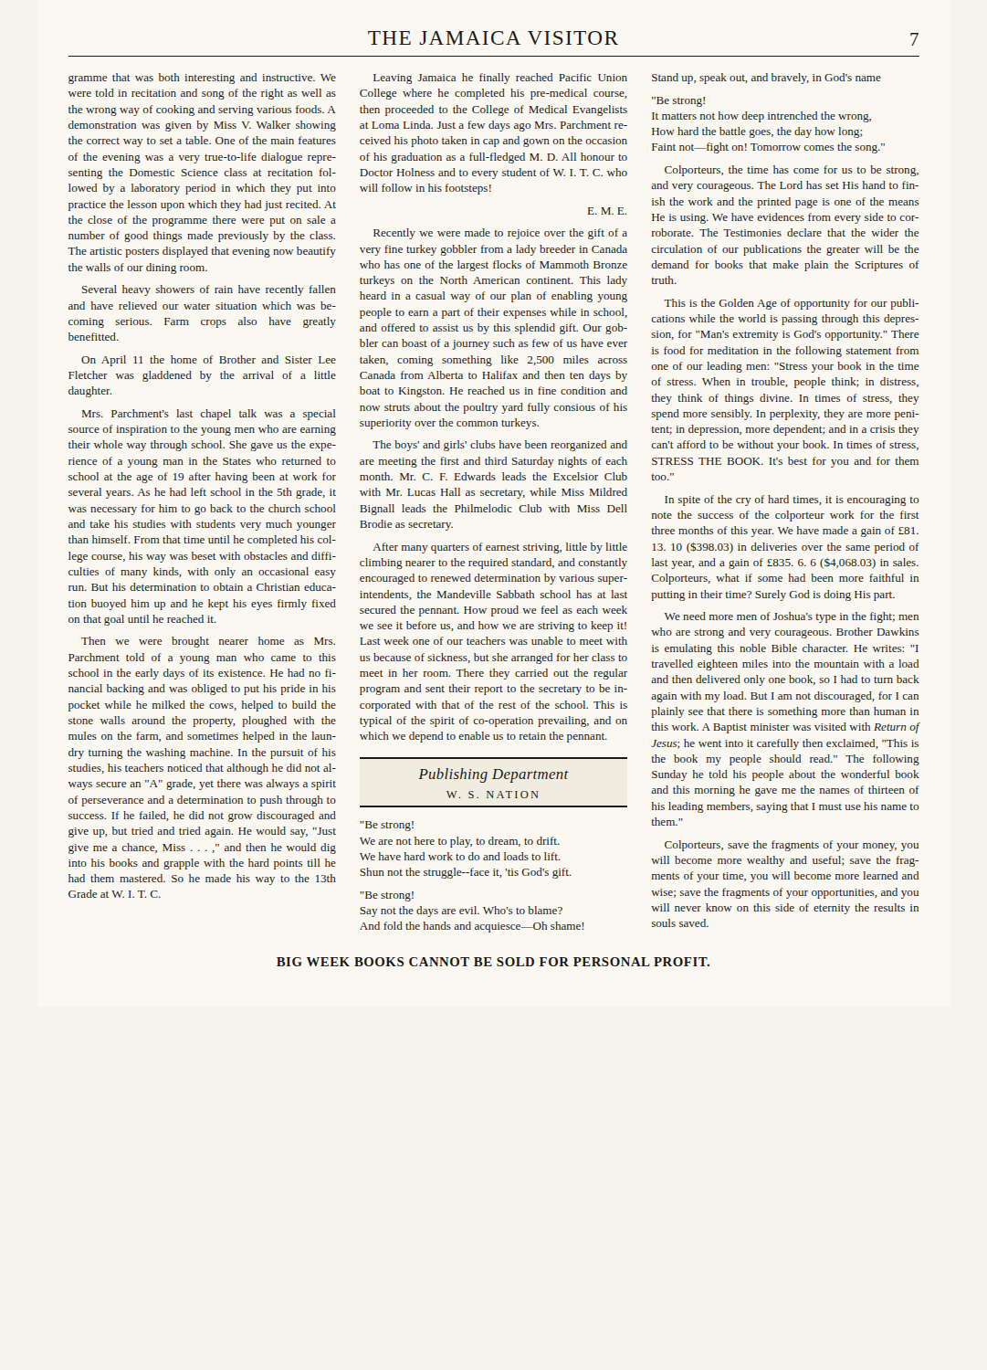The Jamaica Visitor
7
gramme that was both interesting and instructive. We were told in recitation and song of the right as well as the wrong way of cooking and serving various foods. A demonstration was given by Miss V. Walker showing the correct way to set a table. One of the main features of the evening was a very true-to-life dialogue representing the Domestic Science class at recitation followed by a laboratory period in which they put into practice the lesson upon which they had just recited. At the close of the programme there were put on sale a number of good things made previously by the class. The artistic posters displayed that evening now beautify the walls of our dining room.
Several heavy showers of rain have recently fallen and have relieved our water situation which was becoming serious. Farm crops also have greatly benefitted.
On April 11 the home of Brother and Sister Lee Fletcher was gladdened by the arrival of a little daughter.
Mrs. Parchment's last chapel talk was a special source of inspiration to the young men who are earning their whole way through school. She gave us the experience of a young man in the States who returned to school at the age of 19 after having been at work for several years. As he had left school in the 5th grade, it was necessary for him to go back to the church school and take his studies with students very much younger than himself. From that time until he completed his college course, his way was beset with obstacles and difficulties of many kinds, with only an occasional easy run. But his determination to obtain a Christian education buoyed him up and he kept his eyes firmly fixed on that goal until he reached it.
Then we were brought nearer home as Mrs. Parchment told of a young man who came to this school in the early days of its existence. He had no financial backing and was obliged to put his pride in his pocket while he milked the cows, helped to build the stone walls around the property, ploughed with the mules on the farm, and sometimes helped in the laundry turning the washing machine. In the pursuit of his studies, his teachers noticed that although he did not always secure an "A" grade, yet there was always a spirit of perseverance and a determination to push through to success. If he failed, he did not grow discouraged and give up, but tried and tried again. He would say, "Just give me a chance, Miss . . . ," and then he would dig into his books and grapple with the hard points till he had them mastered. So he made his way to the 13th Grade at W. I. T. C.
Leaving Jamaica he finally reached Pacific Union College where he completed his pre-medical course, then proceeded to the College of Medical Evangelists at Loma Linda. Just a few days ago Mrs. Parchment received his photo taken in cap and gown on the occasion of his graduation as a full-fledged M. D. All honour to Doctor Holness and to every student of W. I. T. C. who will follow in his footsteps!
E. M. E.
Recently we were made to rejoice over the gift of a very fine turkey gobbler from a lady breeder in Canada who has one of the largest flocks of Mammoth Bronze turkeys on the North American continent. This lady heard in a casual way of our plan of enabling young people to earn a part of their expenses while in school, and offered to assist us by this splendid gift. Our gobbler can boast of a journey such as few of us have ever taken, coming something like 2,500 miles across Canada from Alberta to Halifax and then ten days by boat to Kingston. He reached us in fine condition and now struts about the poultry yard fully consious of his superiority over the common turkeys.
The boys' and girls' clubs have been reorganized and are meeting the first and third Saturday nights of each month. Mr. C. F. Edwards leads the Excelsior Club with Mr. Lucas Hall as secretary, while Miss Mildred Bignall leads the Philmelodic Club with Miss Dell Brodie as secretary.
After many quarters of earnest striving, little by little climbing nearer to the required standard, and constantly encouraged to renewed determination by various superintendents, the Mandeville Sabbath school has at last secured the pennant. How proud we feel as each week we see it before us, and how we are striving to keep it! Last week one of our teachers was unable to meet with us because of sickness, but she arranged for her class to meet in her room. There they carried out the regular program and sent their report to the secretary to be incorporated with that of the rest of the school. This is typical of the spirit of co-operation prevailing, and on which we depend to enable us to retain the pennant.
Publishing Department W. S. Nation
"Be strong! We are not here to play, to dream, to drift. We have hard work to do and loads to lift. Shun not the struggle--face it, 'tis God's gift.
"Be strong! Say not the days are evil. Who's to blame? And fold the hands and acquiesce—Oh shame! Stand up, speak out, and bravely, in God's name
"Be strong! It matters not how deep intrenched the wrong, How hard the battle goes, the day how long; Faint not—fight on! Tomorrow comes the song."
Colporteurs, the time has come for us to be strong, and very courageous. The Lord has set His hand to finish the work and the printed page is one of the means He is using. We have evidences from every side to corroborate. The Testimonies declare that the wider the circulation of our publications the greater will be the demand for books that make plain the Scriptures of truth.
This is the Golden Age of opportunity for our publications while the world is passing through this depression, for "Man's extremity is God's opportunity." There is food for meditation in the following statement from one of our leading men: "Stress your book in the time of stress. When in trouble, people think; in distress, they think of things divine. In times of stress, they spend more sensibly. In perplexity, they are more penitent; in depression, more dependent; and in a crisis they can't afford to be without your book. In times of stress, STRESS THE BOOK. It's best for you and for them too."
In spite of the cry of hard times, it is encouraging to note the success of the colporteur work for the first three months of this year. We have made a gain of £81. 13. 10 ($398.03) in deliveries over the same period of last year, and a gain of £835. 6. 6 ($4,068.03) in sales. Colporteurs, what if some had been more faithful in putting in their time? Surely God is doing His part.
We need more men of Joshua's type in the fight; men who are strong and very courageous. Brother Dawkins is emulating this noble Bible character. He writes: "I travelled eighteen miles into the mountain with a load and then delivered only one book, so I had to turn back again with my load. But I am not discouraged, for I can plainly see that there is something more than human in this work. A Baptist minister was visited with Return of Jesus; he went into it carefully then exclaimed, "This is the book my people should read." The following Sunday he told his people about the wonderful book and this morning he gave me the names of thirteen of his leading members, saying that I must use his name to them."
Colporteurs, save the fragments of your money, you will become more wealthy and useful; save the fragments of your time, you will become more learned and wise; save the fragments of your opportunities, and you will never know on this side of eternity the results in souls saved.
BIG WEEK BOOKS CANNOT BE SOLD FOR PERSONAL PROFIT.